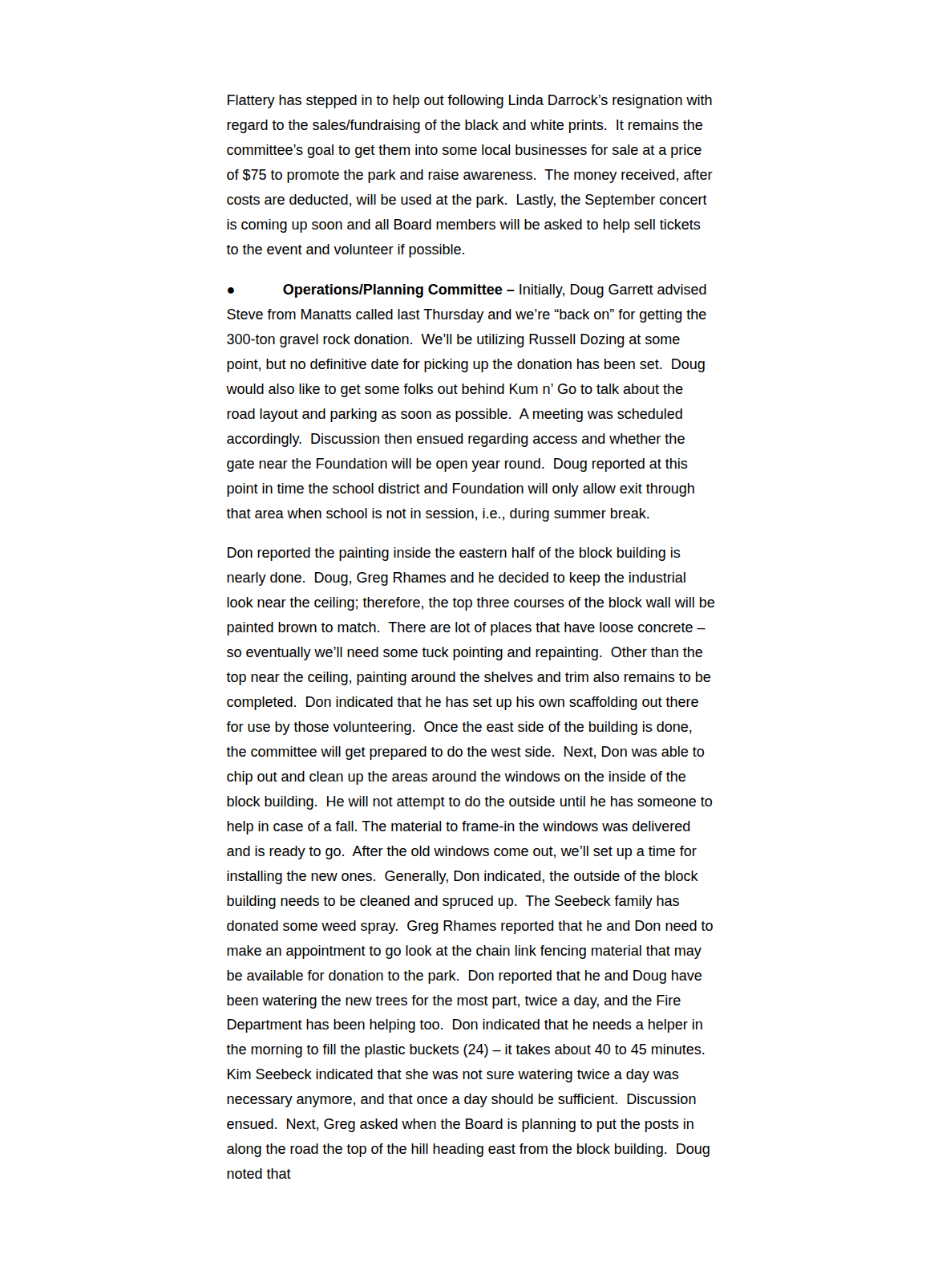Flattery has stepped in to help out following Linda Darrock’s resignation with regard to the sales/fundraising of the black and white prints. It remains the committee’s goal to get them into some local businesses for sale at a price of $75 to promote the park and raise awareness. The money received, after costs are deducted, will be used at the park. Lastly, the September concert is coming up soon and all Board members will be asked to help sell tickets to the event and volunteer if possible.
● Operations/Planning Committee – Initially, Doug Garrett advised Steve from Manatts called last Thursday and we’re “back on” for getting the 300-ton gravel rock donation. We’ll be utilizing Russell Dozing at some point, but no definitive date for picking up the donation has been set. Doug would also like to get some folks out behind Kum n’ Go to talk about the road layout and parking as soon as possible. A meeting was scheduled accordingly. Discussion then ensued regarding access and whether the gate near the Foundation will be open year round. Doug reported at this point in time the school district and Foundation will only allow exit through that area when school is not in session, i.e., during summer break.
Don reported the painting inside the eastern half of the block building is nearly done. Doug, Greg Rhames and he decided to keep the industrial look near the ceiling; therefore, the top three courses of the block wall will be painted brown to match. There are lot of places that have loose concrete – so eventually we’ll need some tuck pointing and repainting. Other than the top near the ceiling, painting around the shelves and trim also remains to be completed. Don indicated that he has set up his own scaffolding out there for use by those volunteering. Once the east side of the building is done, the committee will get prepared to do the west side. Next, Don was able to chip out and clean up the areas around the windows on the inside of the block building. He will not attempt to do the outside until he has someone to help in case of a fall. The material to frame-in the windows was delivered and is ready to go. After the old windows come out, we’ll set up a time for installing the new ones. Generally, Don indicated, the outside of the block building needs to be cleaned and spruced up. The Seebeck family has donated some weed spray. Greg Rhames reported that he and Don need to make an appointment to go look at the chain link fencing material that may be available for donation to the park. Don reported that he and Doug have been watering the new trees for the most part, twice a day, and the Fire Department has been helping too. Don indicated that he needs a helper in the morning to fill the plastic buckets (24) – it takes about 40 to 45 minutes. Kim Seebeck indicated that she was not sure watering twice a day was necessary anymore, and that once a day should be sufficient. Discussion ensued. Next, Greg asked when the Board is planning to put the posts in along the road the top of the hill heading east from the block building. Doug noted that